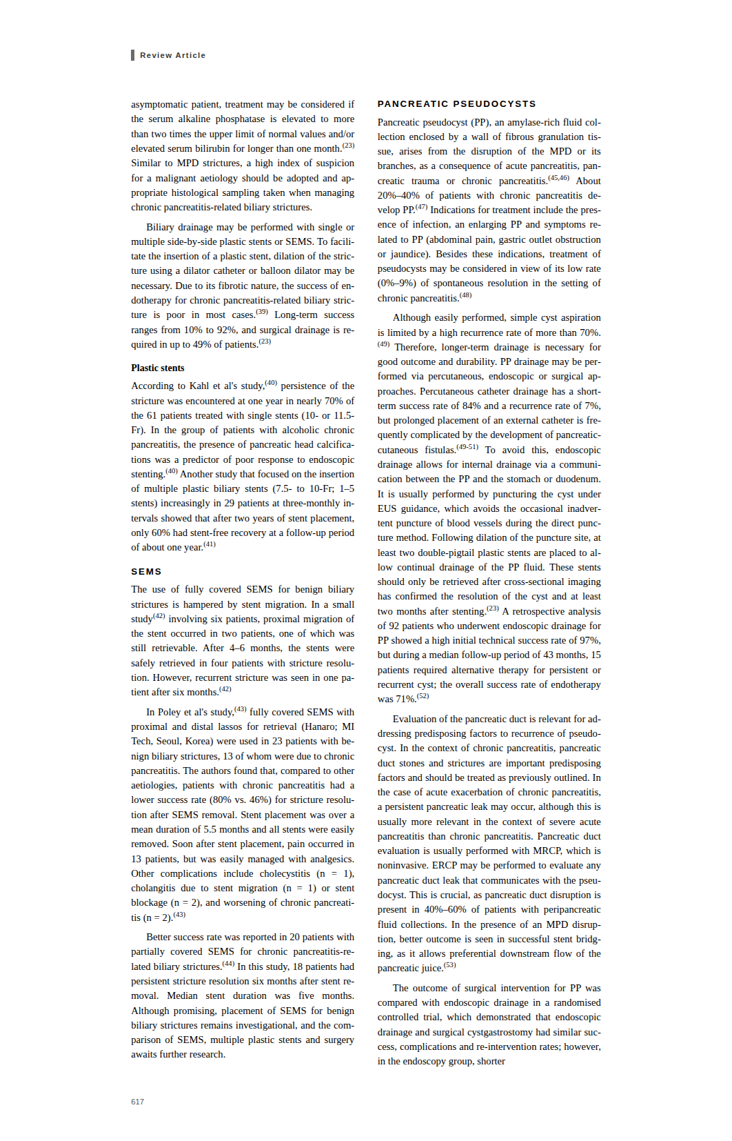Review Article
asymptomatic patient, treatment may be considered if the serum alkaline phosphatase is elevated to more than two times the upper limit of normal values and/or elevated serum bilirubin for longer than one month.(23) Similar to MPD strictures, a high index of suspicion for a malignant aetiology should be adopted and appropriate histological sampling taken when managing chronic pancreatitis-related biliary strictures.
Biliary drainage may be performed with single or multiple side-by-side plastic stents or SEMS. To facilitate the insertion of a plastic stent, dilation of the stricture using a dilator catheter or balloon dilator may be necessary. Due to its fibrotic nature, the success of endotherapy for chronic pancreatitis-related biliary stricture is poor in most cases.(39) Long-term success ranges from 10% to 92%, and surgical drainage is required in up to 49% of patients.(23)
Plastic stents
According to Kahl et al's study,(40) persistence of the stricture was encountered at one year in nearly 70% of the 61 patients treated with single stents (10- or 11.5-Fr). In the group of patients with alcoholic chronic pancreatitis, the presence of pancreatic head calcifications was a predictor of poor response to endoscopic stenting.(40) Another study that focused on the insertion of multiple plastic biliary stents (7.5- to 10-Fr; 1–5 stents) increasingly in 29 patients at three-monthly intervals showed that after two years of stent placement, only 60% had stent-free recovery at a follow-up period of about one year.(41)
SEMS
The use of fully covered SEMS for benign biliary strictures is hampered by stent migration. In a small study(42) involving six patients, proximal migration of the stent occurred in two patients, one of which was still retrievable. After 4–6 months, the stents were safely retrieved in four patients with stricture resolution. However, recurrent stricture was seen in one patient after six months.(42)
In Poley et al's study,(43) fully covered SEMS with proximal and distal lassos for retrieval (Hanaro; MI Tech, Seoul, Korea) were used in 23 patients with benign biliary strictures, 13 of whom were due to chronic pancreatitis. The authors found that, compared to other aetiologies, patients with chronic pancreatitis had a lower success rate (80% vs. 46%) for stricture resolution after SEMS removal. Stent placement was over a mean duration of 5.5 months and all stents were easily removed. Soon after stent placement, pain occurred in 13 patients, but was easily managed with analgesics. Other complications include cholecystitis (n = 1), cholangitis due to stent migration (n = 1) or stent blockage (n = 2), and worsening of chronic pancreatitis (n = 2).(43)
Better success rate was reported in 20 patients with partially covered SEMS for chronic pancreatitis-related biliary strictures.(44) In this study, 18 patients had persistent stricture resolution six months after stent removal. Median stent duration was five months. Although promising, placement of SEMS for benign biliary strictures remains investigational, and the comparison of SEMS, multiple plastic stents and surgery awaits further research.
PANCREATIC PSEUDOCYSTS
Pancreatic pseudocyst (PP), an amylase-rich fluid collection enclosed by a wall of fibrous granulation tissue, arises from the disruption of the MPD or its branches, as a consequence of acute pancreatitis, pancreatic trauma or chronic pancreatitis.(45,46) About 20%–40% of patients with chronic pancreatitis develop PP.(47) Indications for treatment include the presence of infection, an enlarging PP and symptoms related to PP (abdominal pain, gastric outlet obstruction or jaundice). Besides these indications, treatment of pseudocysts may be considered in view of its low rate (0%–9%) of spontaneous resolution in the setting of chronic pancreatitis.(48)
Although easily performed, simple cyst aspiration is limited by a high recurrence rate of more than 70%.(49) Therefore, longer-term drainage is necessary for good outcome and durability. PP drainage may be performed via percutaneous, endoscopic or surgical approaches. Percutaneous catheter drainage has a short-term success rate of 84% and a recurrence rate of 7%, but prolonged placement of an external catheter is frequently complicated by the development of pancreatic-cutaneous fistulas.(49-51) To avoid this, endoscopic drainage allows for internal drainage via a communication between the PP and the stomach or duodenum. It is usually performed by puncturing the cyst under EUS guidance, which avoids the occasional inadvertent puncture of blood vessels during the direct puncture method. Following dilation of the puncture site, at least two double-pigtail plastic stents are placed to allow continual drainage of the PP fluid. These stents should only be retrieved after cross-sectional imaging has confirmed the resolution of the cyst and at least two months after stenting.(23) A retrospective analysis of 92 patients who underwent endoscopic drainage for PP showed a high initial technical success rate of 97%, but during a median follow-up period of 43 months, 15 patients required alternative therapy for persistent or recurrent cyst; the overall success rate of endotherapy was 71%.(52)
Evaluation of the pancreatic duct is relevant for addressing predisposing factors to recurrence of pseudocyst. In the context of chronic pancreatitis, pancreatic duct stones and strictures are important predisposing factors and should be treated as previously outlined. In the case of acute exacerbation of chronic pancreatitis, a persistent pancreatic leak may occur, although this is usually more relevant in the context of severe acute pancreatitis than chronic pancreatitis. Pancreatic duct evaluation is usually performed with MRCP, which is noninvasive. ERCP may be performed to evaluate any pancreatic duct leak that communicates with the pseudocyst. This is crucial, as pancreatic duct disruption is present in 40%–60% of patients with peripancreatic fluid collections. In the presence of an MPD disruption, better outcome is seen in successful stent bridging, as it allows preferential downstream flow of the pancreatic juice.(53)
The outcome of surgical intervention for PP was compared with endoscopic drainage in a randomised controlled trial, which demonstrated that endoscopic drainage and surgical cystgastrostomy had similar success, complications and re-intervention rates; however, in the endoscopy group, shorter
617